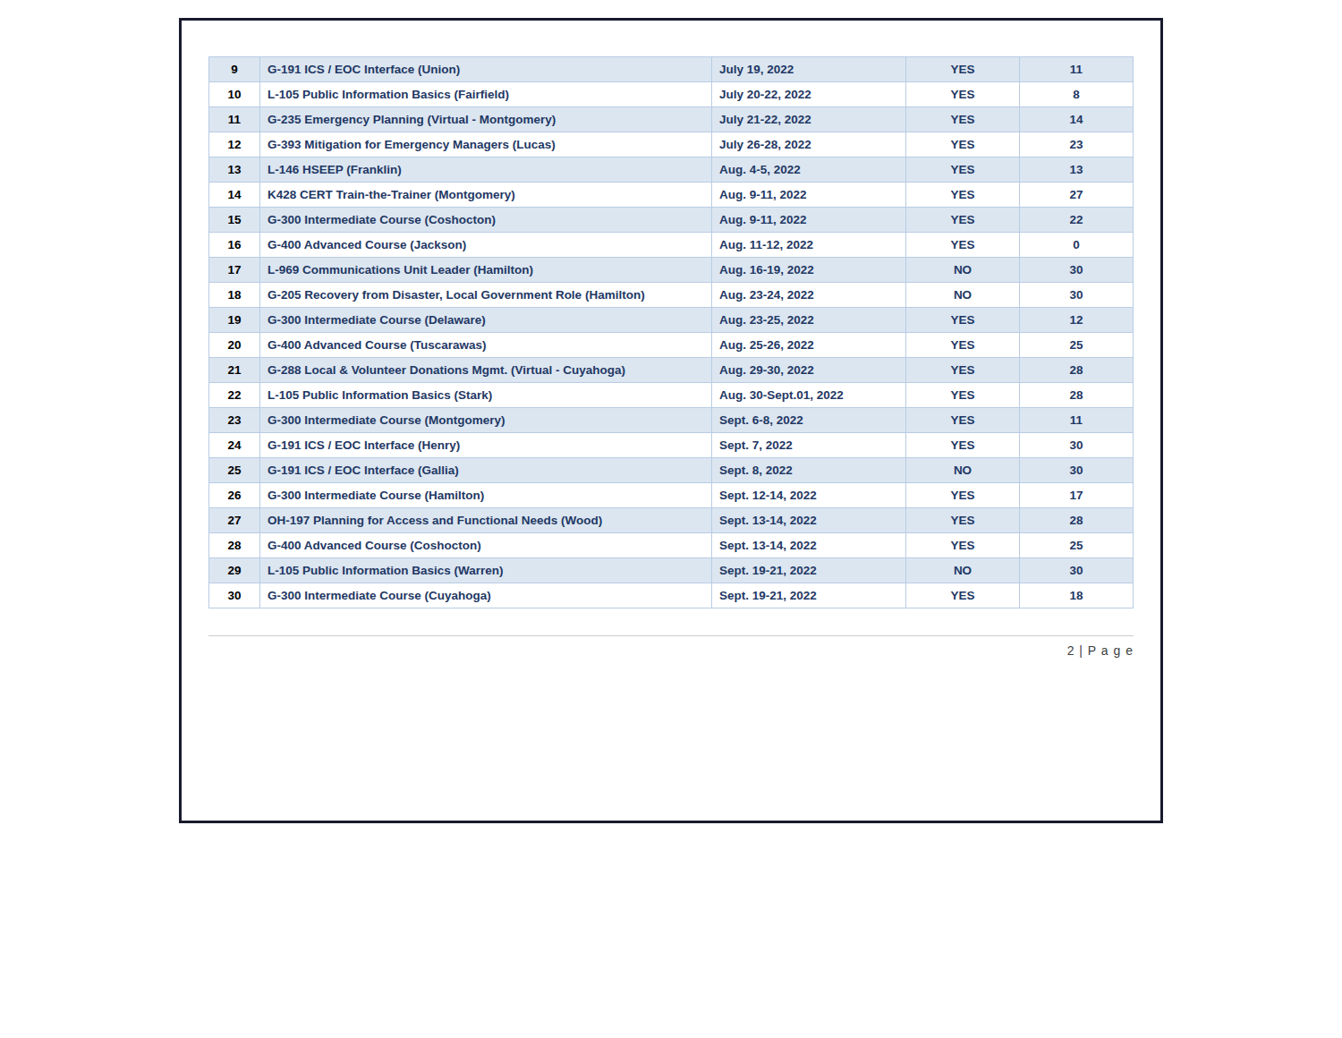| 9 | G-191 ICS / EOC Interface (Union) | July 19, 2022 | YES | 11 |
| 10 | L-105 Public Information Basics (Fairfield) | July 20-22, 2022 | YES | 8 |
| 11 | G-235 Emergency Planning (Virtual - Montgomery) | July 21-22, 2022 | YES | 14 |
| 12 | G-393 Mitigation for Emergency Managers (Lucas) | July 26-28, 2022 | YES | 23 |
| 13 | L-146 HSEEP (Franklin) | Aug. 4-5, 2022 | YES | 13 |
| 14 | K428 CERT Train-the-Trainer (Montgomery) | Aug. 9-11, 2022 | YES | 27 |
| 15 | G-300 Intermediate Course (Coshocton) | Aug. 9-11, 2022 | YES | 22 |
| 16 | G-400 Advanced Course (Jackson) | Aug. 11-12, 2022 | YES | 0 |
| 17 | L-969 Communications Unit Leader (Hamilton) | Aug. 16-19, 2022 | NO | 30 |
| 18 | G-205 Recovery from Disaster, Local Government Role (Hamilton) | Aug. 23-24, 2022 | NO | 30 |
| 19 | G-300 Intermediate Course (Delaware) | Aug. 23-25, 2022 | YES | 12 |
| 20 | G-400 Advanced Course (Tuscarawas) | Aug. 25-26, 2022 | YES | 25 |
| 21 | G-288 Local & Volunteer Donations Mgmt. (Virtual - Cuyahoga) | Aug. 29-30, 2022 | YES | 28 |
| 22 | L-105 Public Information Basics (Stark) | Aug. 30-Sept.01, 2022 | YES | 28 |
| 23 | G-300 Intermediate Course (Montgomery) | Sept. 6-8, 2022 | YES | 11 |
| 24 | G-191 ICS / EOC Interface (Henry) | Sept. 7, 2022 | YES | 30 |
| 25 | G-191 ICS / EOC Interface (Gallia) | Sept. 8, 2022 | NO | 30 |
| 26 | G-300 Intermediate Course (Hamilton) | Sept. 12-14, 2022 | YES | 17 |
| 27 | OH-197 Planning for Access and Functional Needs (Wood) | Sept. 13-14, 2022 | YES | 28 |
| 28 | G-400 Advanced Course (Coshocton) | Sept. 13-14, 2022 | YES | 25 |
| 29 | L-105 Public Information Basics (Warren) | Sept. 19-21, 2022 | NO | 30 |
| 30 | G-300 Intermediate Course (Cuyahoga) | Sept. 19-21, 2022 | YES | 18 |
2 | P a g e